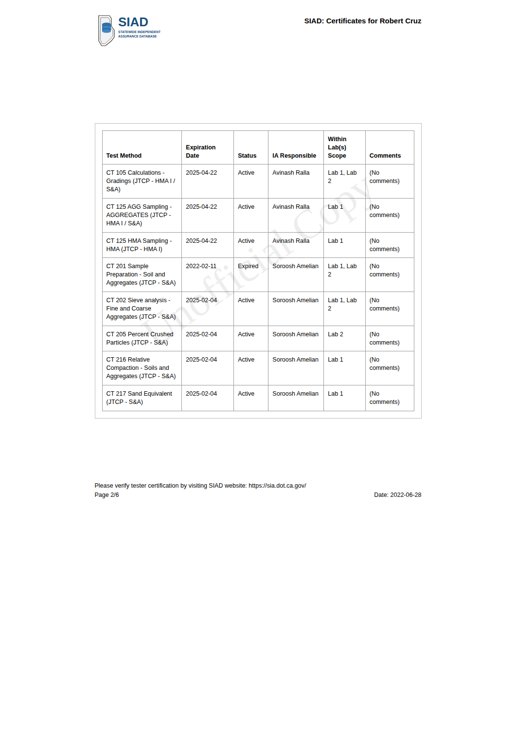SIAD STATEWIDE INDEPENDENT ASSURANCE DATABASE
SIAD: Certificates for Robert Cruz
Unofficial Copy
| Test Method | Expiration Date | Status | IA Responsible | Within Lab(s) Scope | Comments |
| --- | --- | --- | --- | --- | --- |
| CT 105 Calculations - Gradings (JTCP - HMA I / S&A) | 2025-04-22 | Active | Avinash Ralla | Lab 1, Lab 2 | (No comments) |
| CT 125 AGG Sampling - AGGREGATES (JTCP - HMA I / S&A) | 2025-04-22 | Active | Avinash Ralla | Lab 1 | (No comments) |
| CT 125 HMA Sampling - HMA (JTCP - HMA I) | 2025-04-22 | Active | Avinash Ralla | Lab 1 | (No comments) |
| CT 201 Sample Preparation - Soil and Aggregates (JTCP - S&A) | 2022-02-11 | Expired | Soroosh Amelian | Lab 1, Lab 2 | (No comments) |
| CT 202 Sieve analysis - Fine and Coarse Aggregates (JTCP - S&A) | 2025-02-04 | Active | Soroosh Amelian | Lab 1, Lab 2 | (No comments) |
| CT 205 Percent Crushed Particles (JTCP - S&A) | 2025-02-04 | Active | Soroosh Amelian | Lab 2 | (No comments) |
| CT 216 Relative Compaction - Soils and Aggregates (JTCP - S&A) | 2025-02-04 | Active | Soroosh Amelian | Lab 1 | (No comments) |
| CT 217 Sand Equivalent (JTCP - S&A) | 2025-02-04 | Active | Soroosh Amelian | Lab 1 | (No comments) |
Please verify tester certification by visiting SIAD website: https://sia.dot.ca.gov/
Page 2/6
Date: 2022-06-28